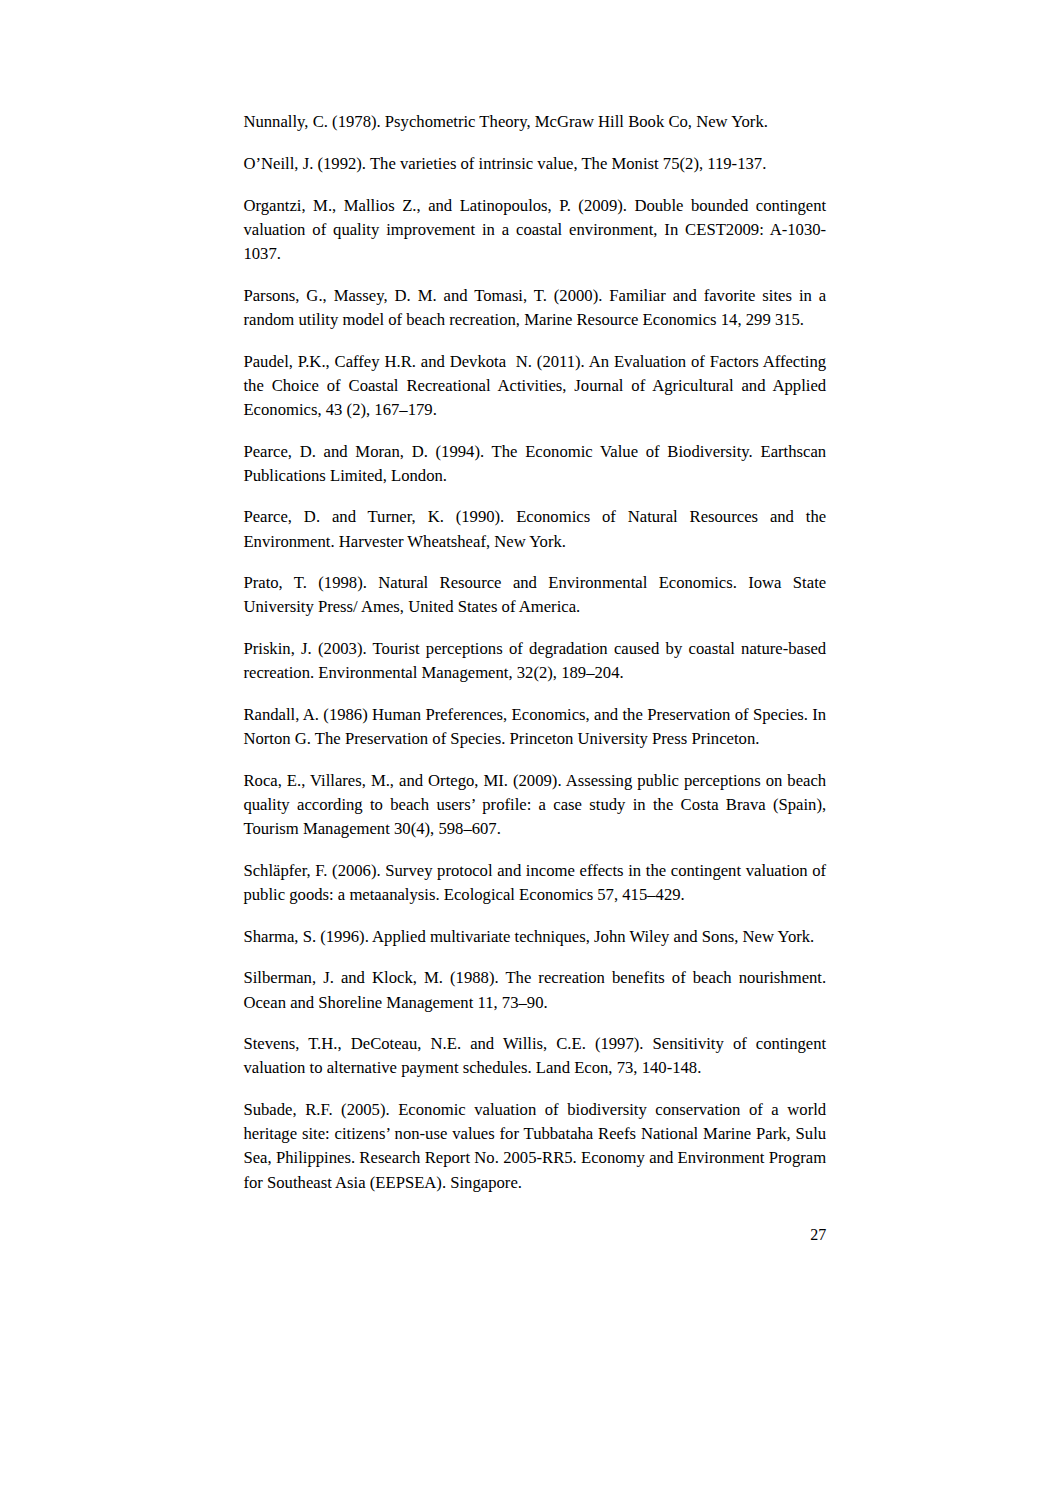Nunnally, C. (1978). Psychometric Theory, McGraw Hill Book Co, New York.
O’Neill, J. (1992). The varieties of intrinsic value, The Monist 75(2), 119-137.
Organtzi, M., Mallios Z., and Latinopoulos, P. (2009). Double bounded contingent valuation of quality improvement in a coastal environment, In CEST2009: A-1030-1037.
Parsons, G., Massey, D. M. and Tomasi, T. (2000). Familiar and favorite sites in a random utility model of beach recreation, Marine Resource Economics 14, 299 315.
Paudel, P.K., Caffey H.R. and Devkota N. (2011). An Evaluation of Factors Affecting the Choice of Coastal Recreational Activities, Journal of Agricultural and Applied Economics, 43 (2), 167–179.
Pearce, D. and Moran, D. (1994). The Economic Value of Biodiversity. Earthscan Publications Limited, London.
Pearce, D. and Turner, K. (1990). Economics of Natural Resources and the Environment. Harvester Wheatsheaf, New York.
Prato, T. (1998). Natural Resource and Environmental Economics. Iowa State University Press/ Ames, United States of America.
Priskin, J. (2003). Tourist perceptions of degradation caused by coastal nature-based recreation. Environmental Management, 32(2), 189–204.
Randall, A. (1986) Human Preferences, Economics, and the Preservation of Species. In Norton G. The Preservation of Species. Princeton University Press Princeton.
Roca, E., Villares, M., and Ortego, MI. (2009). Assessing public perceptions on beach quality according to beach users’ profile: a case study in the Costa Brava (Spain), Tourism Management 30(4), 598–607.
Schläpfer, F. (2006). Survey protocol and income effects in the contingent valuation of public goods: a metaanalysis. Ecological Economics 57, 415–429.
Sharma, S. (1996). Applied multivariate techniques, John Wiley and Sons, New York.
Silberman, J. and Klock, M. (1988). The recreation benefits of beach nourishment. Ocean and Shoreline Management 11, 73–90.
Stevens, T.H., DeCoteau, N.E. and Willis, C.E. (1997). Sensitivity of contingent valuation to alternative payment schedules. Land Econ, 73, 140-148.
Subade, R.F. (2005). Economic valuation of biodiversity conservation of a world heritage site: citizens’ non-use values for Tubbataha Reefs National Marine Park, Sulu Sea, Philippines. Research Report No. 2005-RR5. Economy and Environment Program for Southeast Asia (EEPSEA). Singapore.
27